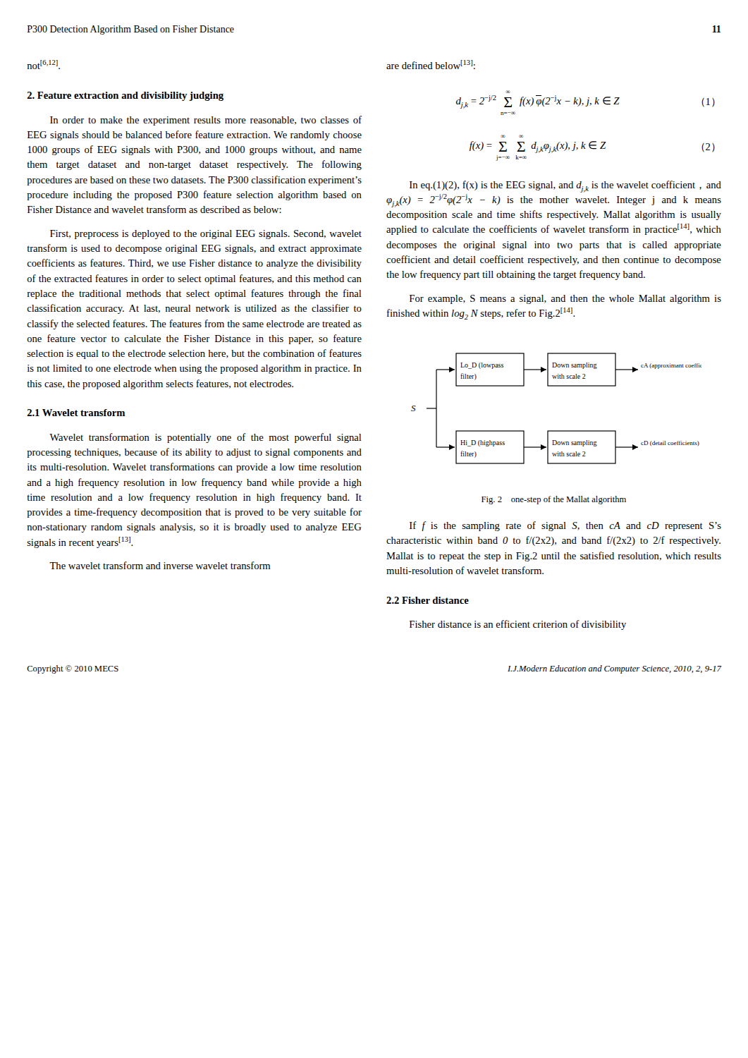P300 Detection Algorithm Based on Fisher Distance
11
not[6,12].
2. Feature extraction and divisibility judging
In order to make the experiment results more reasonable, two classes of EEG signals should be balanced before feature extraction. We randomly choose 1000 groups of EEG signals with P300, and 1000 groups without, and name them target dataset and non-target dataset respectively. The following procedures are based on these two datasets. The P300 classification experiment’s procedure including the proposed P300 feature selection algorithm based on Fisher Distance and wavelet transform as described as below:
First, preprocess is deployed to the original EEG signals. Second, wavelet transform is used to decompose original EEG signals, and extract approximate coefficients as features. Third, we use Fisher distance to analyze the divisibility of the extracted features in order to select optimal features, and this method can replace the traditional methods that select optimal features through the final classification accuracy. At last, neural network is utilized as the classifier to classify the selected features. The features from the same electrode are treated as one feature vector to calculate the Fisher Distance in this paper, so feature selection is equal to the electrode selection here, but the combination of features is not limited to one electrode when using the proposed algorithm in practice. In this case, the proposed algorithm selects features, not electrodes.
2.1 Wavelet transform
Wavelet transformation is potentially one of the most powerful signal processing techniques, because of its ability to adjust to signal components and its multi-resolution. Wavelet transformations can provide a low time resolution and a high frequency resolution in low frequency band while provide a high time resolution and a low frequency resolution in high frequency band. It provides a time-frequency decomposition that is proved to be very suitable for non-stationary random signals analysis, so it is broadly used to analyze EEG signals in recent years[13].
The wavelet transform and inverse wavelet transform
are defined below[13]:
dj,k = 2−j/2 ∞Σn=−∞ f(x) φ(2−jx − k), j, k ∈ Z
（1）
f(x) = ∞Σj=−∞ ∞Σk=∞ dj,kφj,k(x), j, k ∈ Z
（2）
In eq.(1)(2), f(x) is the EEG signal, and dj,k is the wavelet coefficient，and φj,k(x) = 2−j/2φ(2−jx − k) is the mother wavelet. Integer j and k means decomposition scale and time shifts respectively. Mallat algorithm is usually applied to calculate the coefficients of wavelet transform in practice[14], which decomposes the original signal into two parts that is called appropriate coefficient and detail coefficient respectively, and then continue to decompose the low frequency part till obtaining the target frequency band.
For example, S means a signal, and then the whole Mallat algorithm is finished within log2 N steps, refer to Fig.2[14].
S Lo_D (lowpass filter) Hi_D (highpass filter) Down sampling with scale 2 Down sampling with scale 2 cA (approximant coefficients) cD (detail coefficients)
Fig. 2 one-step of the Mallat algorithm
If f is the sampling rate of signal S, then cA and cD represent S’s characteristic within band 0 to f/(2x2), and band f/(2x2) to 2/f respectively. Mallat is to repeat the step in Fig.2 until the satisfied resolution, which results multi-resolution of wavelet transform.
2.2 Fisher distance
Fisher distance is an efficient criterion of divisibility
Copyright © 2010 MECS
I.J.Modern Education and Computer Science, 2010, 2, 9-17